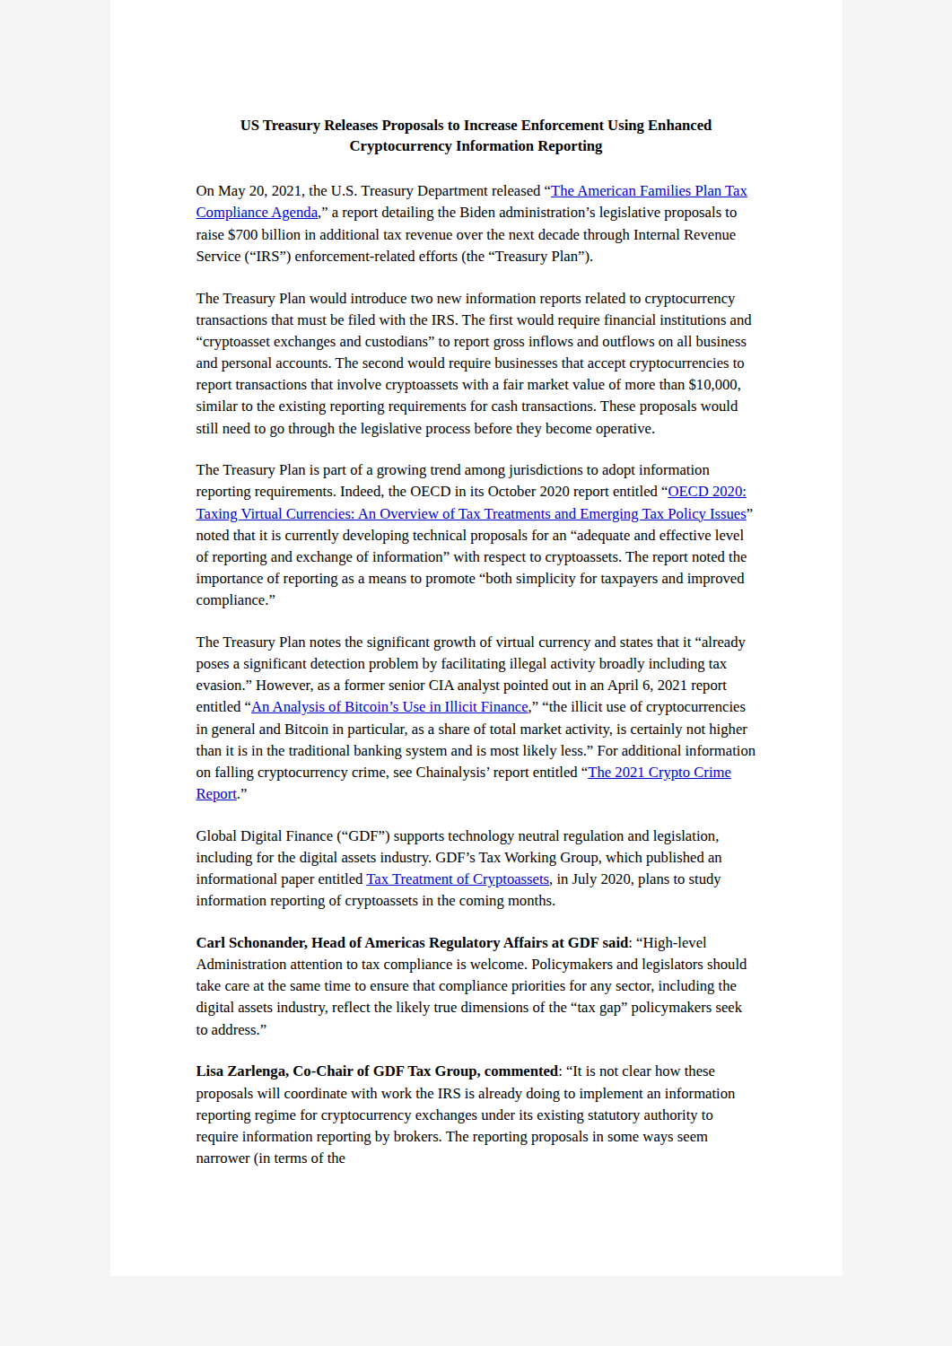US Treasury Releases Proposals to Increase Enforcement Using Enhanced Cryptocurrency Information Reporting
On May 20, 2021, the U.S. Treasury Department released “The American Families Plan Tax Compliance Agenda,” a report detailing the Biden administration’s legislative proposals to raise $700 billion in additional tax revenue over the next decade through Internal Revenue Service (“IRS”) enforcement-related efforts (the “Treasury Plan”).
The Treasury Plan would introduce two new information reports related to cryptocurrency transactions that must be filed with the IRS. The first would require financial institutions and “cryptoasset exchanges and custodians” to report gross inflows and outflows on all business and personal accounts. The second would require businesses that accept cryptocurrencies to report transactions that involve cryptoassets with a fair market value of more than $10,000, similar to the existing reporting requirements for cash transactions. These proposals would still need to go through the legislative process before they become operative.
The Treasury Plan is part of a growing trend among jurisdictions to adopt information reporting requirements. Indeed, the OECD in its October 2020 report entitled “OECD 2020: Taxing Virtual Currencies: An Overview of Tax Treatments and Emerging Tax Policy Issues” noted that it is currently developing technical proposals for an “adequate and effective level of reporting and exchange of information” with respect to cryptoassets. The report noted the importance of reporting as a means to promote “both simplicity for taxpayers and improved compliance.”
The Treasury Plan notes the significant growth of virtual currency and states that it “already poses a significant detection problem by facilitating illegal activity broadly including tax evasion.” However, as a former senior CIA analyst pointed out in an April 6, 2021 report entitled “An Analysis of Bitcoin’s Use in Illicit Finance,” “the illicit use of cryptocurrencies in general and Bitcoin in particular, as a share of total market activity, is certainly not higher than it is in the traditional banking system and is most likely less.” For additional information on falling cryptocurrency crime, see Chainalysis’ report entitled “The 2021 Crypto Crime Report.”
Global Digital Finance (“GDF”) supports technology neutral regulation and legislation, including for the digital assets industry. GDF’s Tax Working Group, which published an informational paper entitled Tax Treatment of Cryptoassets, in July 2020, plans to study information reporting of cryptoassets in the coming months.
Carl Schonander, Head of Americas Regulatory Affairs at GDF said: “High-level Administration attention to tax compliance is welcome. Policymakers and legislators should take care at the same time to ensure that compliance priorities for any sector, including the digital assets industry, reflect the likely true dimensions of the “tax gap” policymakers seek to address.”
Lisa Zarlenga, Co-Chair of GDF Tax Group, commented: “It is not clear how these proposals will coordinate with work the IRS is already doing to implement an information reporting regime for cryptocurrency exchanges under its existing statutory authority to require information reporting by brokers. The reporting proposals in some ways seem narrower (in terms of the